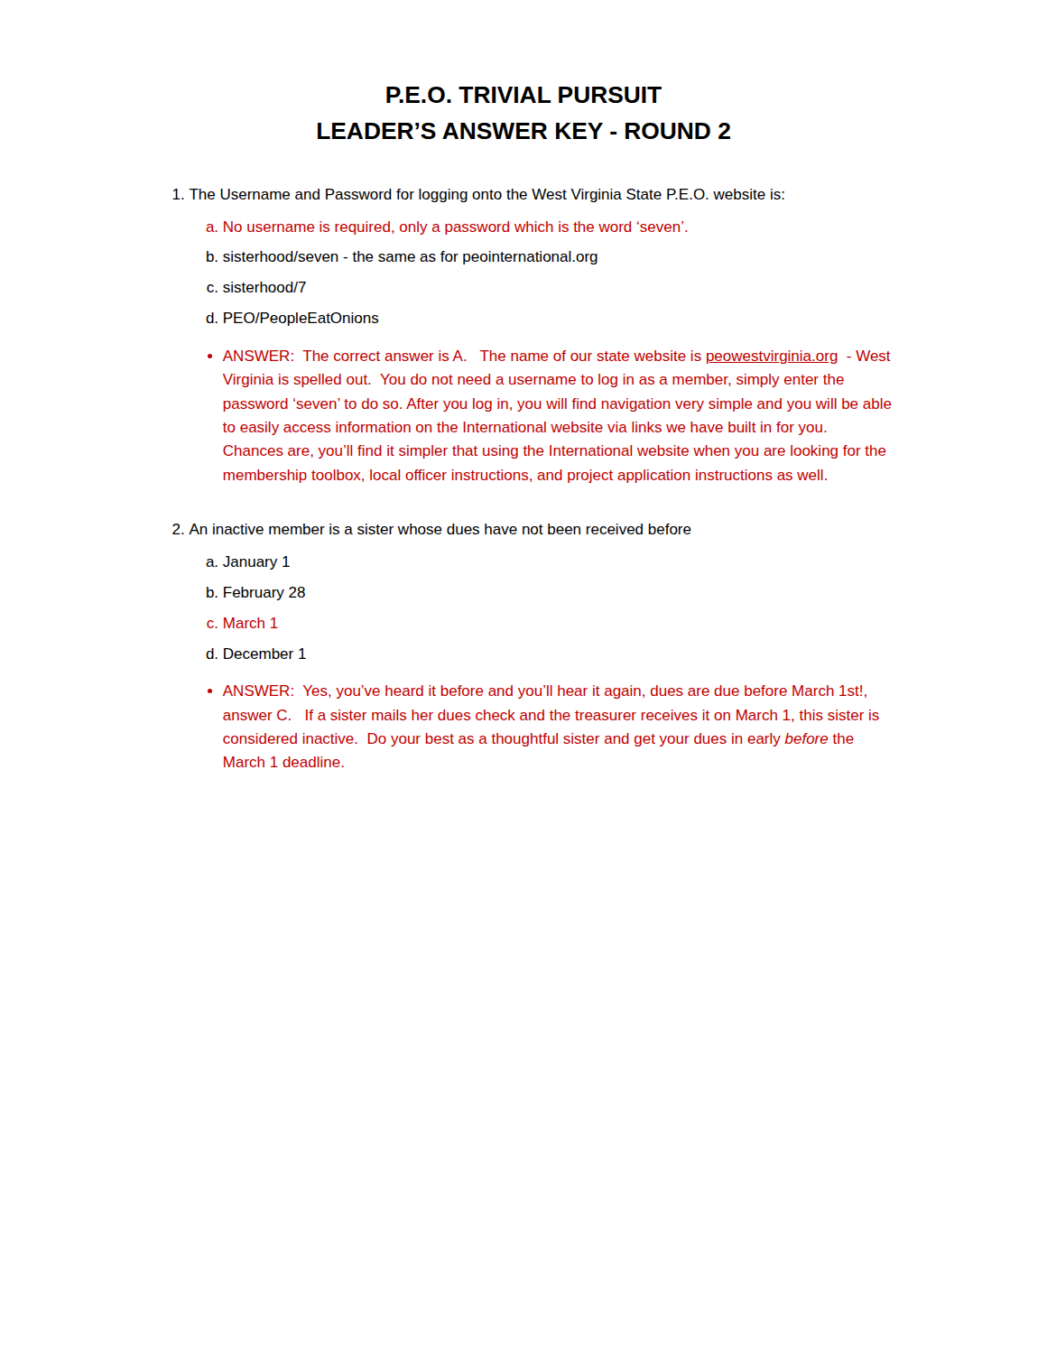P.E.O. TRIVIAL PURSUITLEADER’S ANSWER KEY - ROUND 2
The Username and Password for logging onto the West Virginia State P.E.O. website is:
No username is required, only a password which is the word ‘seven’.
sisterhood/seven - the same as for peointernational.org
sisterhood/7
PEO/PeopleEatOnions
ANSWER: The correct answer is A. The name of our state website is peowestvirginia.org - West Virginia is spelled out. You do not need a username to log in as a member, simply enter the password ‘seven’ to do so. After you log in, you will find navigation very simple and you will be able to easily access information on the International website via links we have built in for you. Chances are, you’ll find it simpler that using the International website when you are looking for the membership toolbox, local officer instructions, and project application instructions as well.
An inactive member is a sister whose dues have not been received before
January 1
February 28
March 1
December 1
ANSWER: Yes, you’ve heard it before and you’ll hear it again, dues are due before March 1st!, answer C. If a sister mails her dues check and the treasurer receives it on March 1, this sister is considered inactive. Do your best as a thoughtful sister and get your dues in early before the March 1 deadline.